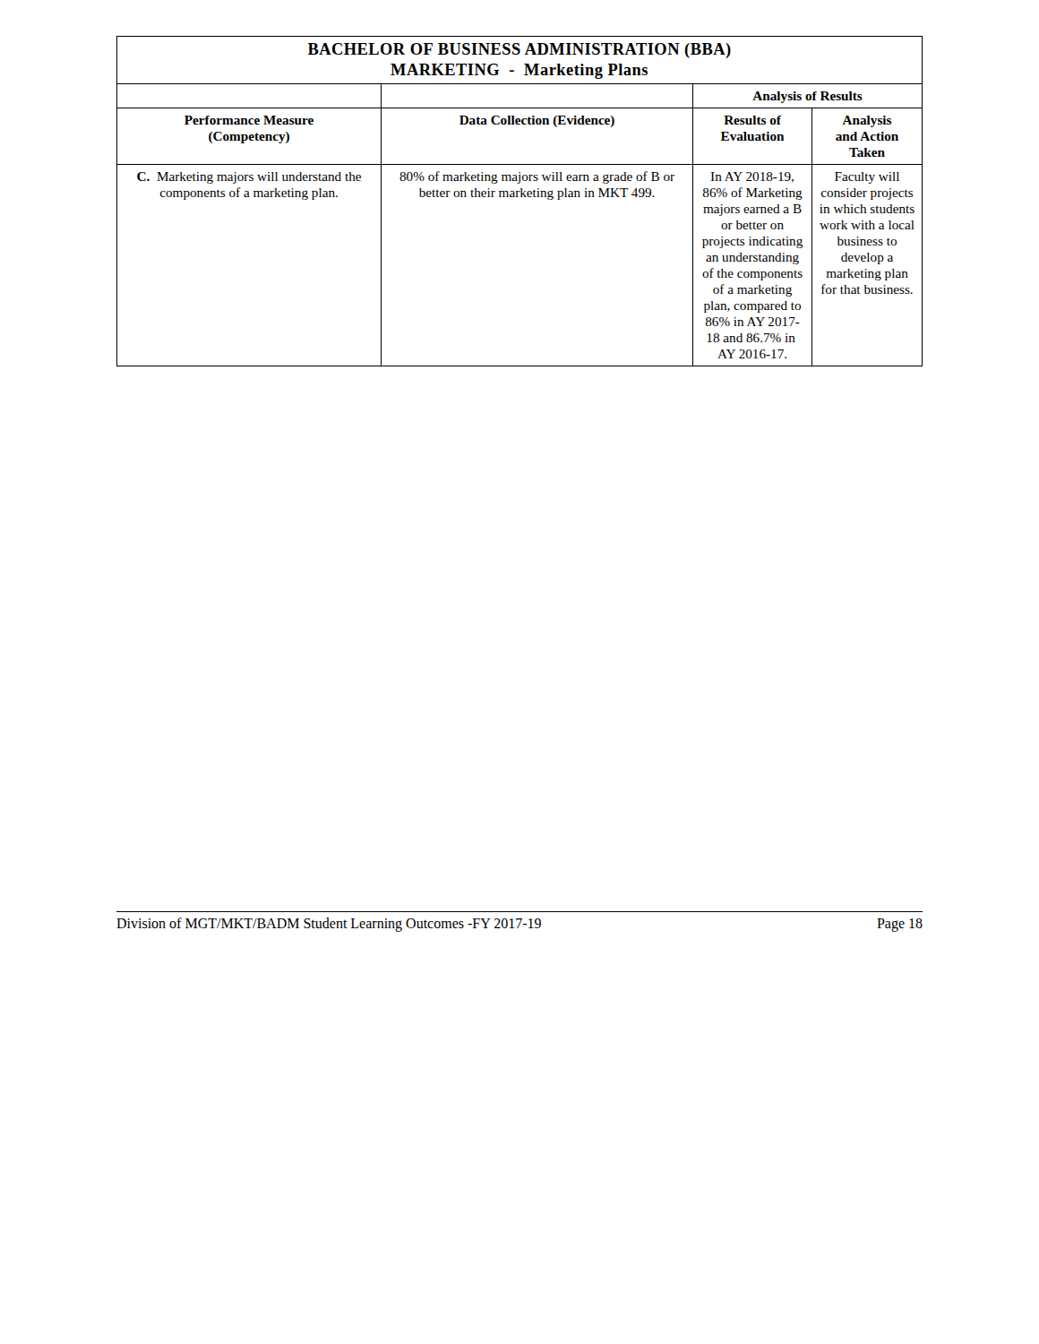| BACHELOR OF BUSINESS ADMINISTRATION (BBA) MARKETING - Marketing Plans |
| | | Analysis of Results |
| Performance Measure (Competency) | Data Collection (Evidence) | Results of Evaluation | Analysis and Action Taken |
| C. Marketing majors will understand the components of a marketing plan. | 80% of marketing majors will earn a grade of B or better on their marketing plan in MKT 499. | In AY 2018-19, 86% of Marketing majors earned a B or better on projects indicating an understanding of the components of a marketing plan, compared to 86% in AY 2017-18 and 86.7% in AY 2016-17. | Faculty will consider projects in which students work with a local business to develop a marketing plan for that business. |
Division of MGT/MKT/BADM Student Learning Outcomes -FY 2017-19 Page 18